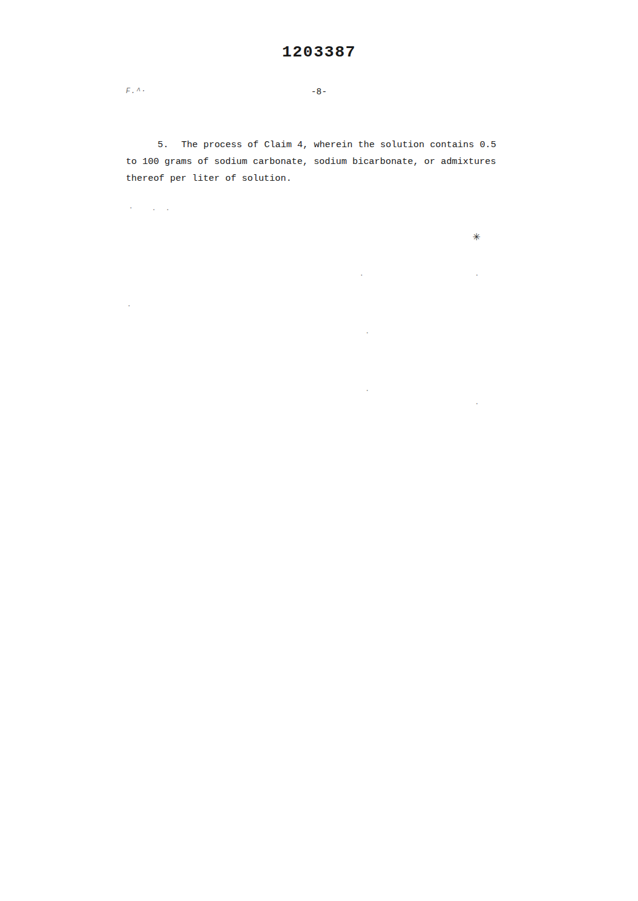1203387
F.^· -8-
5. The process of Claim 4, wherein the solution contains 0.5 to 100 grams of sodium carbonate, sodium bicarbonate, or admixtures thereof per liter of solution.
✳
· · · · · · · · ·